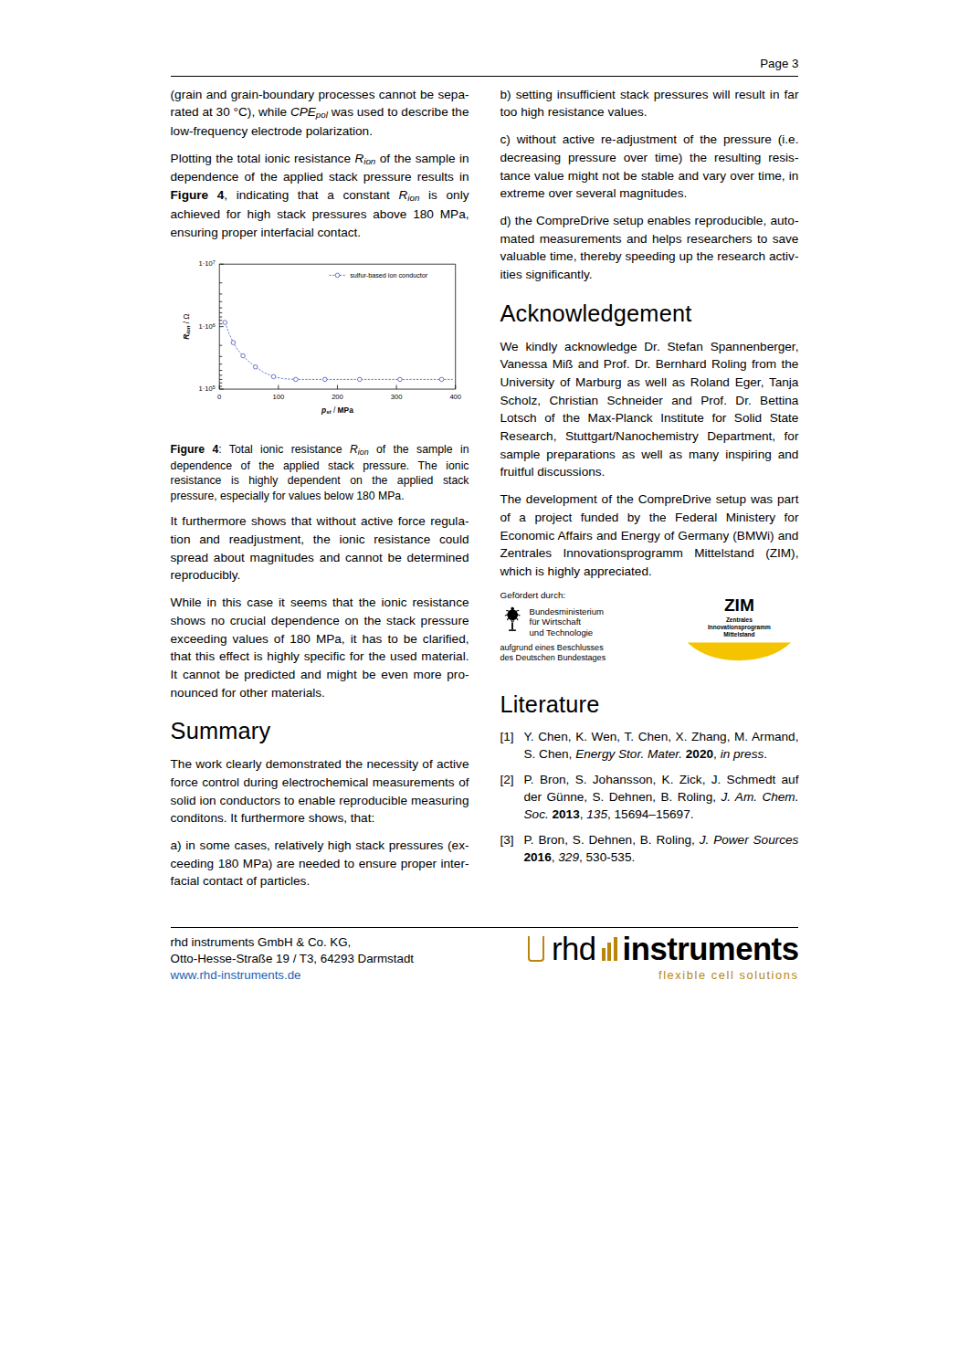Page 3
(grain and grain-boundary processes cannot be separated at 30 °C), while CPEpol was used to describe the low-frequency electrode polarization.
Plotting the total ionic resistance Rion of the sample in dependence of the applied stack pressure results in Figure 4, indicating that a constant Rion is only achieved for high stack pressures above 180 MPa, ensuring proper interfacial contact.
1·107 1·106 1·105 0 100 200 300 400 pst / MPa Rion / Ω sulfur-based ion conductor
Figure 4: Total ionic resistance Rion of the sample in dependence of the applied stack pressure. The ionic resistance is highly dependent on the applied stack pressure, especially for values below 180 MPa.
It furthermore shows that without active force regulation and readjustment, the ionic resistance could spread about magnitudes and cannot be determined reproducibly.
While in this case it seems that the ionic resistance shows no crucial dependence on the stack pressure exceeding values of 180 MPa, it has to be clarified, that this effect is highly specific for the used material. It cannot be predicted and might be even more pronounced for other materials.
Summary
The work clearly demonstrated the necessity of active force control during electrochemical measurements of solid ion conductors to enable reproducible measuring conditons. It furthermore shows, that:
a) in some cases, relatively high stack pressures (exceeding 180 MPa) are needed to ensure proper interfacial contact of particles.
b) setting insufficient stack pressures will result in far too high resistance values.
c) without active re-adjustment of the pressure (i.e. decreasing pressure over time) the resulting resistance value might not be stable and vary over time, in extreme over several magnitudes.
d) the CompreDrive setup enables reproducible, automated measurements and helps researchers to save valuable time, thereby speeding up the research activities significantly.
Acknowledgement
We kindly acknowledge Dr. Stefan Spannenberger, Vanessa Miß and Prof. Dr. Bernhard Roling from the University of Marburg as well as Roland Eger, Tanja Scholz, Christian Schneider and Prof. Dr. Bettina Lotsch of the Max-Planck Institute for Solid State Research, Stuttgart/Nanochemistry Department, for sample preparations as well as many inspiring and fruitful discussions.
The development of the CompreDrive setup was part of a project funded by the Federal Ministery for Economic Affairs and Energy of Germany (BMWi) and Zentrales Innovationsprogramm Mittelstand (ZIM), which is highly appreciated.
Gefördert durch:
Bundesministerium
für Wirtschaft
und Technologie
aufgrund eines Beschlusses
des Deutschen Bundestages
ZIM Zentrales Innovationsprogramm Mittelstand
Literature
Y. Chen, K. Wen, T. Chen, X. Zhang, M. Armand, S. Chen, Energy Stor. Mater. 2020, in press.
P. Bron, S. Johansson, K. Zick, J. Schmedt auf der Günne, S. Dehnen, B. Roling, J. Am. Chem. Soc. 2013, 135, 15694–15697.
P. Bron, S. Dehnen, B. Roling, J. Power Sources 2016, 329, 530-535.
rhd instruments GmbH & Co. KG,
Otto-Hesse-Straße 19 / T3, 64293 Darmstadt
www.rhd-instruments.de
rhd
instruments
flexible cell solutions